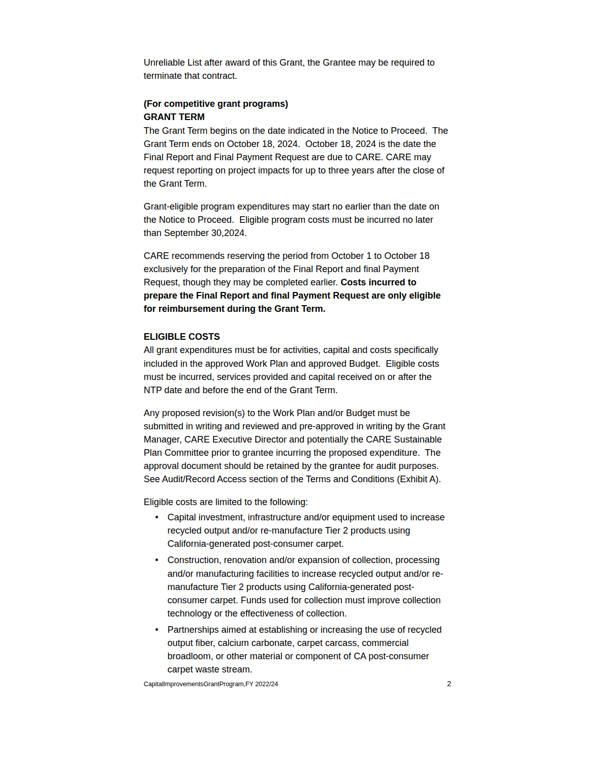Unreliable List after award of this Grant, the Grantee may be required to terminate that contract.
(For competitive grant programs)
GRANT TERM
The Grant Term begins on the date indicated in the Notice to Proceed. The Grant Term ends on October 18, 2024. October 18, 2024 is the date the Final Report and Final Payment Request are due to CARE. CARE may request reporting on project impacts for up to three years after the close of the Grant Term.
Grant-eligible program expenditures may start no earlier than the date on the Notice to Proceed. Eligible program costs must be incurred no later than September 30,2024.
CARE recommends reserving the period from October 1 to October 18 exclusively for the preparation of the Final Report and final Payment Request, though they may be completed earlier. Costs incurred to prepare the Final Report and final Payment Request are only eligible for reimbursement during the Grant Term.
ELIGIBLE COSTS
All grant expenditures must be for activities, capital and costs specifically included in the approved Work Plan and approved Budget. Eligible costs must be incurred, services provided and capital received on or after the NTP date and before the end of the Grant Term.
Any proposed revision(s) to the Work Plan and/or Budget must be submitted in writing and reviewed and pre-approved in writing by the Grant Manager, CARE Executive Director and potentially the CARE Sustainable Plan Committee prior to grantee incurring the proposed expenditure. The approval document should be retained by the grantee for audit purposes. See Audit/Record Access section of the Terms and Conditions (Exhibit A).
Eligible costs are limited to the following:
Capital investment, infrastructure and/or equipment used to increase recycled output and/or re-manufacture Tier 2 products using California-generated post-consumer carpet.
Construction, renovation and/or expansion of collection, processing and/or manufacturing facilities to increase recycled output and/or re-manufacture Tier 2 products using California-generated post-consumer carpet. Funds used for collection must improve collection technology or the effectiveness of collection.
Partnerships aimed at establishing or increasing the use of recycled output fiber, calcium carbonate, carpet carcass, commercial broadloom, or other material or component of CA post-consumer carpet waste stream.
CapitalImprovementsGrantProgram,FY 2022/24 2